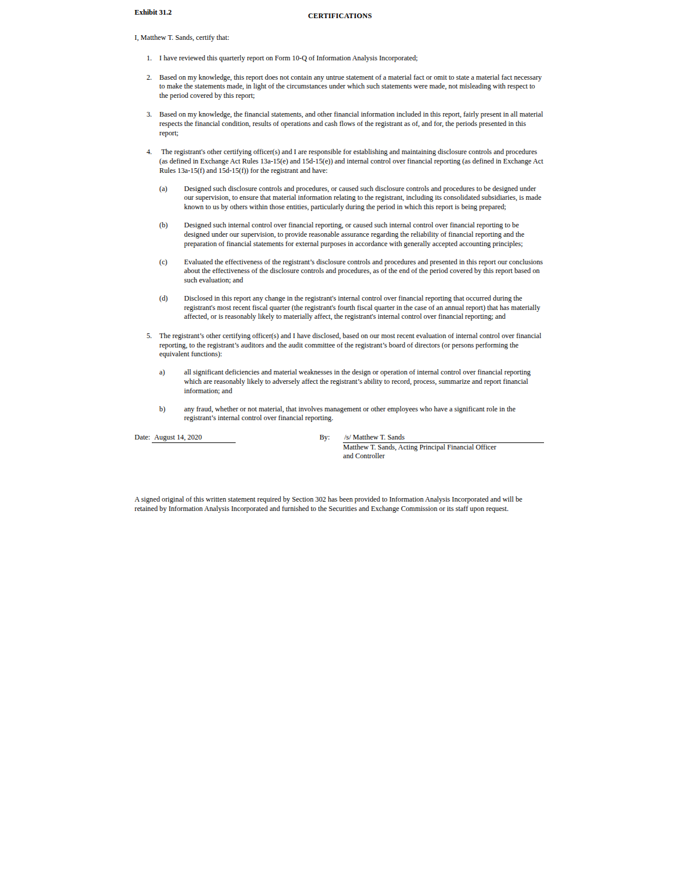Exhibit 31.2
CERTIFICATIONS
I, Matthew T. Sands, certify that:
I have reviewed this quarterly report on Form 10-Q of Information Analysis Incorporated;
Based on my knowledge, this report does not contain any untrue statement of a material fact or omit to state a material fact necessary to make the statements made, in light of the circumstances under which such statements were made, not misleading with respect to the period covered by this report;
Based on my knowledge, the financial statements, and other financial information included in this report, fairly present in all material respects the financial condition, results of operations and cash flows of the registrant as of, and for, the periods presented in this report;
The registrant's other certifying officer(s) and I are responsible for establishing and maintaining disclosure controls and procedures (as defined in Exchange Act Rules 13a-15(e) and 15d-15(e)) and internal control over financial reporting (as defined in Exchange Act Rules 13a-15(f) and 15d-15(f)) for the registrant and have:
Designed such disclosure controls and procedures, or caused such disclosure controls and procedures to be designed under our supervision, to ensure that material information relating to the registrant, including its consolidated subsidiaries, is made known to us by others within those entities, particularly during the period in which this report is being prepared;
Designed such internal control over financial reporting, or caused such internal control over financial reporting to be designed under our supervision, to provide reasonable assurance regarding the reliability of financial reporting and the preparation of financial statements for external purposes in accordance with generally accepted accounting principles;
Evaluated the effectiveness of the registrant’s disclosure controls and procedures and presented in this report our conclusions about the effectiveness of the disclosure controls and procedures, as of the end of the period covered by this report based on such evaluation; and
Disclosed in this report any change in the registrant's internal control over financial reporting that occurred during the registrant's most recent fiscal quarter (the registrant's fourth fiscal quarter in the case of an annual report) that has materially affected, or is reasonably likely to materially affect, the registrant's internal control over financial reporting; and
The registrant’s other certifying officer(s) and I have disclosed, based on our most recent evaluation of internal control over financial reporting, to the registrant’s auditors and the audit committee of the registrant’s board of directors (or persons performing the equivalent functions):
all significant deficiencies and material weaknesses in the design or operation of internal control over financial reporting which are reasonably likely to adversely affect the registrant’s ability to record, process, summarize and report financial information; and
any fraud, whether or not material, that involves management or other employees who have a significant role in the registrant’s internal control over financial reporting.
| Date: August 14, 2020 | By: | /s/ Matthew T. Sands |
| | | Matthew T. Sands, Acting Principal Financial Officer and Controller |
A signed original of this written statement required by Section 302 has been provided to Information Analysis Incorporated and will be retained by Information Analysis Incorporated and furnished to the Securities and Exchange Commission or its staff upon request.